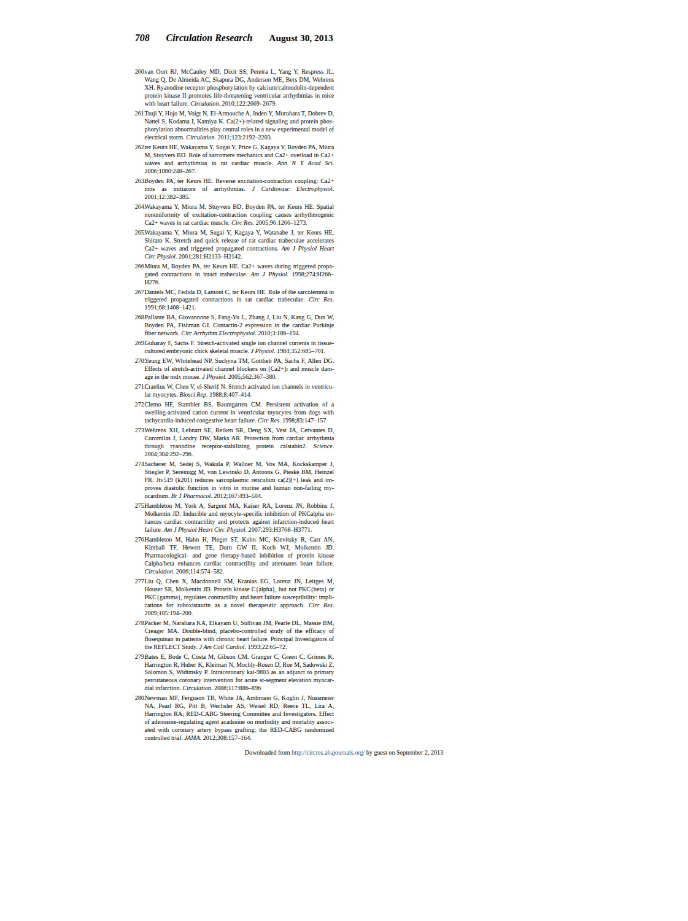708 Circulation Research August 30, 2013
260. van Oort RJ, McCauley MD, Dixit SS, Pereira L, Yang Y, Respress JL, Wang Q, De Almeida AC, Skapura DG, Anderson ME, Bers DM, Wehrens XH. Ryanodine receptor phosphorylation by calcium/calmodulin-dependent protein kinase II promotes life-threatening ventricular arrhythmias in mice with heart failure. Circulation. 2010;122:2669–2679.
261. Tsuji Y, Hojo M, Voigt N, El-Armouche A, Inden Y, Murohara T, Dobrev D, Nattel S, Kodama I, Kamiya K. Ca(2+)-related signaling and protein phosphorylation abnormalities play central roles in a new experimental model of electrical storm. Circulation. 2011;123:2192–2203.
262. ter Keurs HE, Wakayama Y, Sugai Y, Price G, Kagaya Y, Boyden PA, Miura M, Stuyvers BD. Role of sarcomere mechanics and Ca2+ overload in Ca2+ waves and arrhythmias in rat cardiac muscle. Ann N Y Acad Sci. 2006;1080:248–267.
263. Boyden PA, ter Keurs HE. Reverse excitation-contraction coupling: Ca2+ ions as initiators of arrhythmias. J Cardiovasc Electrophysiol. 2001;12:382–385.
264. Wakayama Y, Miura M, Stuyvers BD, Boyden PA, ter Keurs HE. Spatial nonuniformity of excitation-contraction coupling causes arrhythmogenic Ca2+ waves in rat cardiac muscle. Circ Res. 2005;96:1266–1273.
265. Wakayama Y, Miura M, Sugai Y, Kagaya Y, Watanabe J, ter Keurs HE, Shirato K. Stretch and quick release of rat cardiac trabeculae accelerates Ca2+ waves and triggered propagated contractions. Am J Physiol Heart Circ Physiol. 2001;281:H2133–H2142.
266. Miura M, Boyden PA, ter Keurs HE. Ca2+ waves during triggered propagated contractions in intact trabeculae. Am J Physiol. 1998;274:H266–H276.
267. Daniels MC, Fedida D, Lamont C, ter Keurs HE. Role of the sarcolemma in triggered propagated contractions in rat cardiac trabeculae. Circ Res. 1991;68:1408–1421.
268. Pallante BA, Giovannone S, Fang-Yu L, Zhang J, Liu N, Kang G, Dun W, Boyden PA, Fishman GI. Contactin-2 expression in the cardiac Purkinje fiber network. Circ Arrhythm Electrophysiol. 2010;3:186–194.
269. Guharay F, Sachs F. Stretch-activated single ion channel currents in tissue-cultured embryonic chick skeletal muscle. J Physiol. 1984;352:685–701.
270. Yeung EW, Whitehead NP, Suchyna TM, Gottlieb PA, Sachs F, Allen DG. Effects of stretch-activated channel blockers on [Ca2+]i and muscle damage in the mdx mouse. J Physiol. 2005;562:367–380.
271. Craelius W, Chen V, el-Sherif N. Stretch activated ion channels in ventricular myocytes. Biosci Rep. 1988;8:407–414.
272. Clemo HF, Stambler BS, Baumgarten CM. Persistent activation of a swelling-activated cation current in ventricular myocytes from dogs with tachycardia-induced congestive heart failure. Circ Res. 1998;83:147–157.
273. Wehrens XH, Lehnart SE, Reiken SR, Deng SX, Vest JA, Cervantes D, Coromilas J, Landry DW, Marks AR. Protection from cardiac arrhythmia through ryanodine receptor-stabilizing protein calstabin2. Science. 2004;304:292–296.
274. Sacherer M, Sedej S, Wakula P, Wallner M, Vos MA, Kockskamper J, Stiegler P, Sereinigg M, von Lewinski D, Antoons G, Pieske BM, Heinzel FR. Jtv519 (k201) reduces sarcoplasmic reticulum ca(2)(+) leak and improves diastolic function in vitro in murine and human non-failing myocardium. Br J Pharmacol. 2012;167:493–504.
275. Hambleton M, York A, Sargent MA, Kaiser RA, Lorenz JN, Robbins J, Molkentin JD. Inducible and myocyte-specific inhibition of PKCalpha enhances cardiac contractility and protects against infarction-induced heart failure. Am J Physiol Heart Circ Physiol. 2007;293:H3768–H3771.
276. Hambleton M, Hahn H, Pleger ST, Kuhn MC, Klevitsky R, Carr AN, Kimball TF, Hewett TE, Dorn GW II, Koch WJ, Molkentin JD. Pharmacological- and gene therapy-based inhibition of protein kinase Calpha/beta enhances cardiac contractility and attenuates heart failure. Circulation. 2006;114:574–582.
277. Liu Q, Chen X, Macdonnell SM, Kranias EG, Lorenz JN, Leitges M, Houser SR, Molkentin JD. Protein kinase C{alpha}, but not PKC{beta} or PKC{gamma}, regulates contractility and heart failure susceptibility: implications for ruboxistaurin as a novel therapeutic approach. Circ Res. 2009;105:194–200.
278. Packer M, Narahara KA, Elkayam U, Sullivan JM, Pearle DL, Massie BM, Creager MA. Double-blind, placebo-controlled study of the efficacy of flosequinan in patients with chronic heart failure. Principal Investigators of the REFLECT Study. J Am Coll Cardiol. 1993;22:65–72.
279. Bates E, Bode C, Costa M, Gibson CM, Granger C, Green C, Grimes K, Harrington R, Huber K, Kleiman N, Mochly-Rosen D, Roe M, Sadowski Z, Solomon S, Widimsky P. Intracoronary kai-9803 as an adjunct to primary percutaneous coronary intervention for acute st-segment elevation myocardial infarction. Circulation. 2008;117:886–896
280. Newman MF, Ferguson TB, White JA, Ambrosio G, Koglin J, Nussmeier NA, Pearl RG, Pitt B, Wechsler AS, Weisel RD, Reece TL, Lira A, Harrington RA; RED-CABG Steering Committee and Investigators. Effect of adenosine-regulating agent acadesine on morbidity and mortality associated with coronary artery bypass grafting: the RED-CABG randomized controlled trial. JAMA. 2012;308:157–164.
Downloaded from http://circres.ahajournals.org/ by guest on September 2, 2013